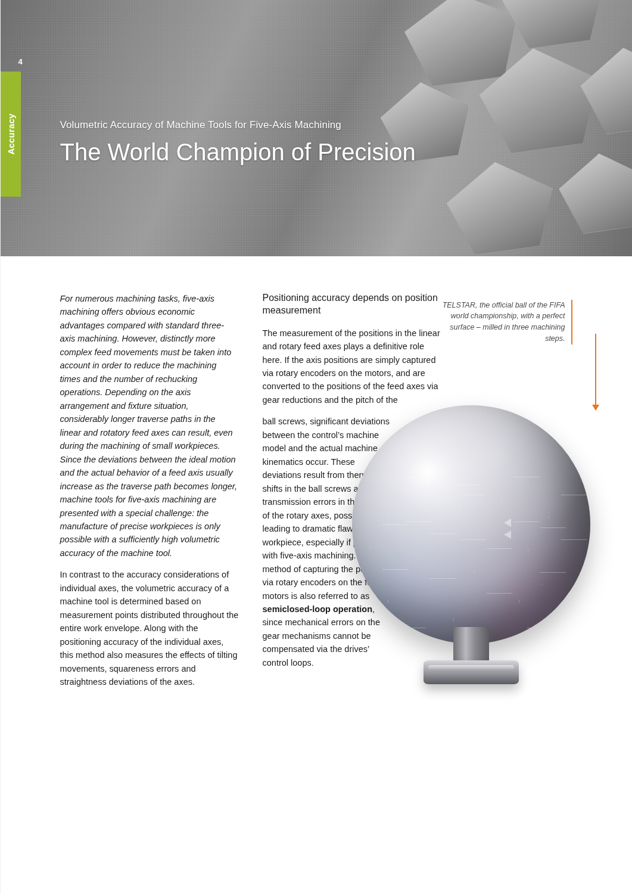4
Accuracy
Volumetric Accuracy of Machine Tools for Five-Axis Machining
The World Champion of Precision
TELSTAR, the official ball of the FIFA world championship, with a perfect surface – milled in three machining steps.
For numerous machining tasks, five-axis machining offers obvious economic advantages compared with standard three-axis machining. However, distinctly more complex feed movements must be taken into account in order to reduce the machining times and the number of rechucking operations. Depending on the axis arrangement and fixture situation, considerably longer traverse paths in the linear and rotatory feed axes can result, even during the machining of small workpieces. Since the deviations between the ideal motion and the actual behavior of a feed axis usually increase as the traverse path becomes longer, machine tools for five-axis machining are presented with a special challenge: the manufacture of precise workpieces is only possible with a sufficiently high volumetric accuracy of the machine tool.
In contrast to the accuracy considerations of individual axes, the volumetric accuracy of a machine tool is determined based on measurement points distributed throughout the entire work envelope. Along with the positioning accuracy of the individual axes, this method also measures the effects of tilting movements, squareness errors and straightness deviations of the axes.
Positioning accuracy depends on position measurement
The measurement of the positions in the linear and rotary feed axes plays a definitive role here. If the axis positions are simply captured via rotary encoders on the motors, and are converted to the positions of the feed axes via gear reductions and the pitch of the
ball screws, significant deviations between the control’s machine model and the actual machine kinematics occur. These deviations result from thermal shifts in the ball screws and from transmission errors in the gears of the rotary axes, possibly leading to dramatic flaws on the workpiece, especially if produced with five-axis machining. The method of capturing the position via rotary encoders on the feed motors is also referred to as semiclosed-loop operation, since mechanical errors on the gear mechanisms cannot be compensated via the drives’ control loops.